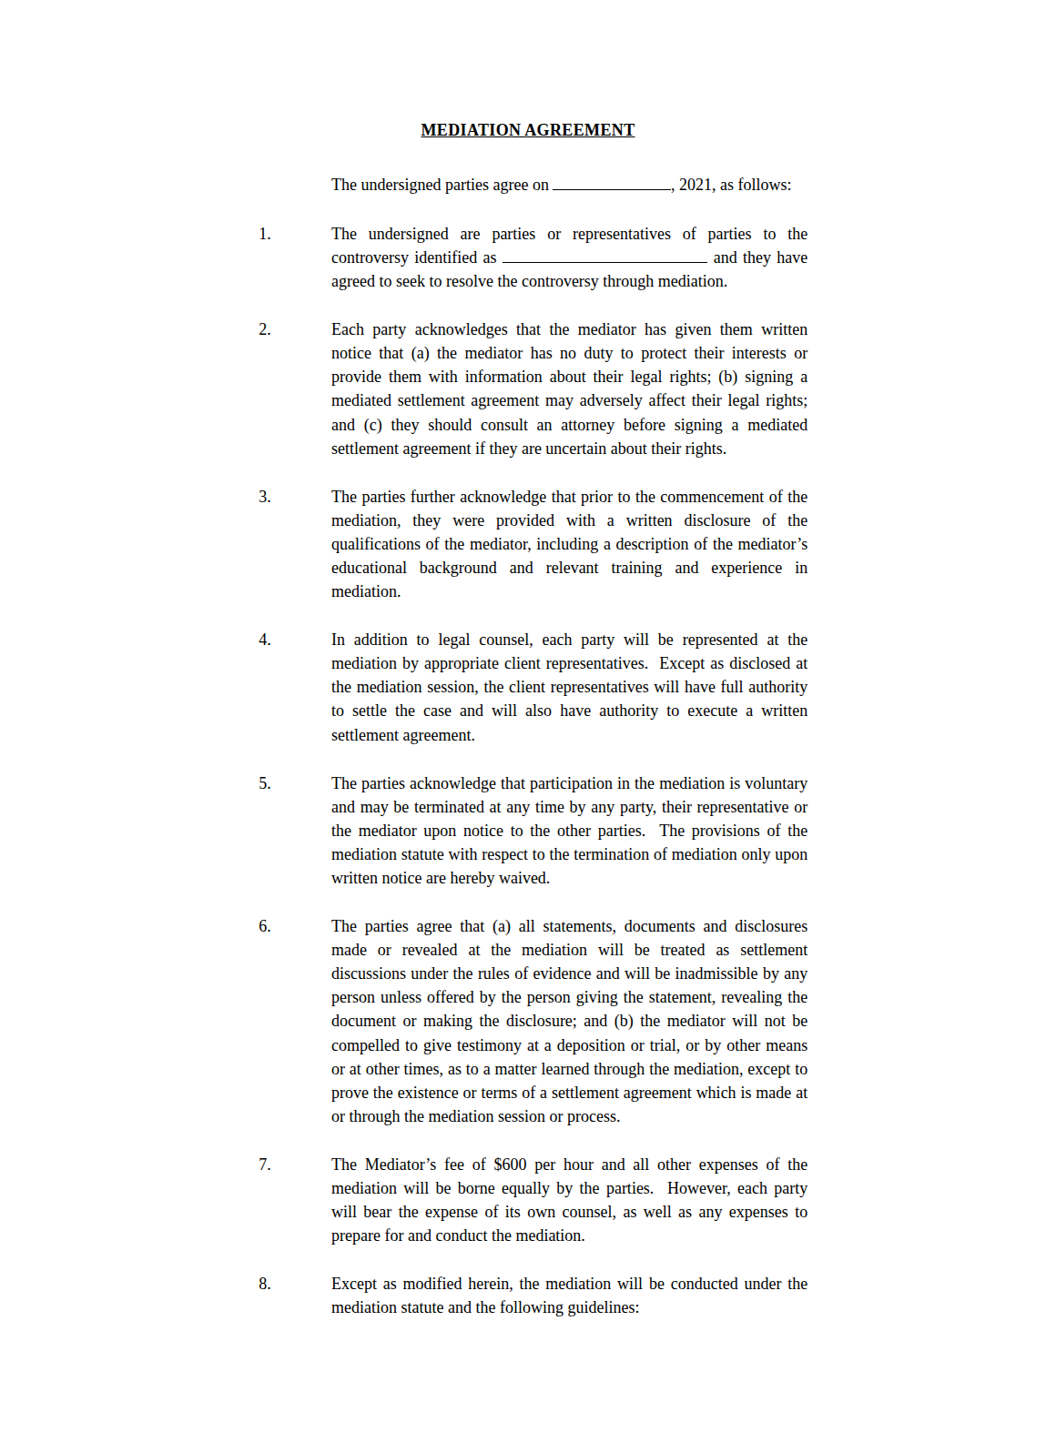MEDIATION AGREEMENT
The undersigned parties agree on , 2021, as follows:
The undersigned are parties or representatives of parties to the controversy identified as and they have agreed to seek to resolve the controversy through mediation.
Each party acknowledges that the mediator has given them written notice that (a) the mediator has no duty to protect their interests or provide them with information about their legal rights; (b) signing a mediated settlement agreement may adversely affect their legal rights; and (c) they should consult an attorney before signing a mediated settlement agreement if they are uncertain about their rights.
The parties further acknowledge that prior to the commencement of the mediation, they were provided with a written disclosure of the qualifications of the mediator, including a description of the mediator’s educational background and relevant training and experience in mediation.
In addition to legal counsel, each party will be represented at the mediation by appropriate client representatives. Except as disclosed at the mediation session, the client representatives will have full authority to settle the case and will also have authority to execute a written settlement agreement.
The parties acknowledge that participation in the mediation is voluntary and may be terminated at any time by any party, their representative or the mediator upon notice to the other parties. The provisions of the mediation statute with respect to the termination of mediation only upon written notice are hereby waived.
The parties agree that (a) all statements, documents and disclosures made or revealed at the mediation will be treated as settlement discussions under the rules of evidence and will be inadmissible by any person unless offered by the person giving the statement, revealing the document or making the disclosure; and (b) the mediator will not be compelled to give testimony at a deposition or trial, or by other means or at other times, as to a matter learned through the mediation, except to prove the existence or terms of a settlement agreement which is made at or through the mediation session or process.
The Mediator’s fee of $600 per hour and all other expenses of the mediation will be borne equally by the parties. However, each party will bear the expense of its own counsel, as well as any expenses to prepare for and conduct the mediation.
Except as modified herein, the mediation will be conducted under the mediation statute and the following guidelines: